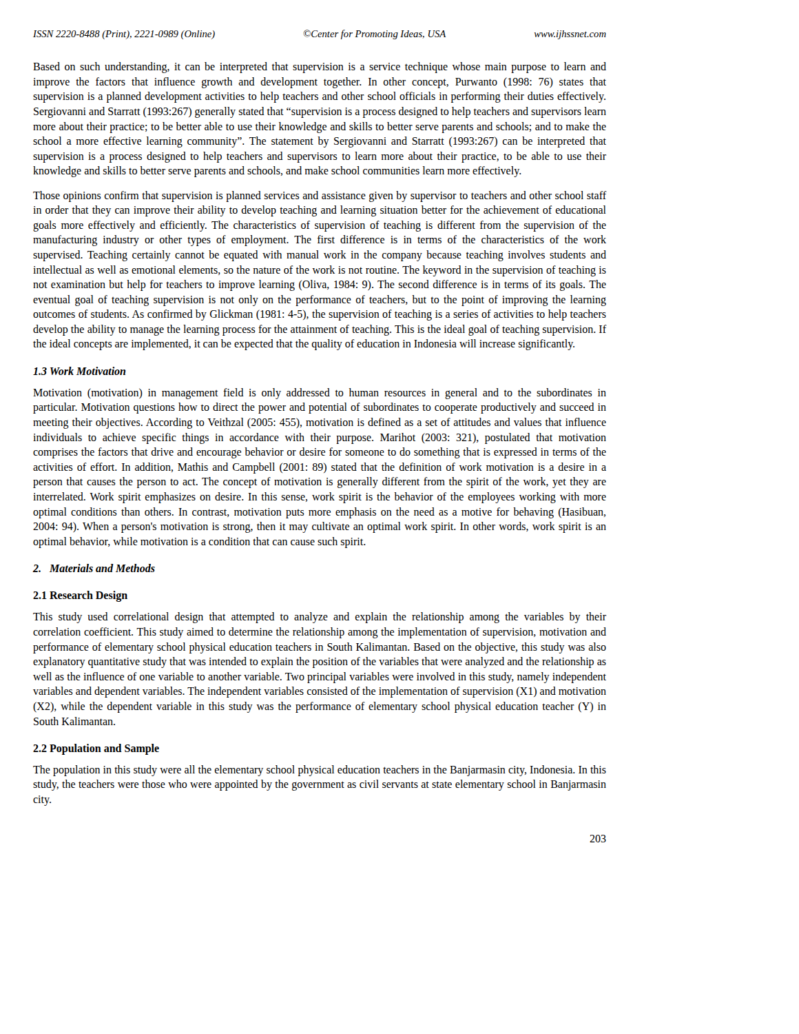ISSN 2220-8488 (Print), 2221-0989 (Online) ©Center for Promoting Ideas, USA www.ijhssnet.com
Based on such understanding, it can be interpreted that supervision is a service technique whose main purpose to learn and improve the factors that influence growth and development together. In other concept, Purwanto (1998: 76) states that supervision is a planned development activities to help teachers and other school officials in performing their duties effectively. Sergiovanni and Starratt (1993:267) generally stated that “supervision is a process designed to help teachers and supervisors learn more about their practice; to be better able to use their knowledge and skills to better serve parents and schools; and to make the school a more effective learning community”. The statement by Sergiovanni and Starratt (1993:267) can be interpreted that supervision is a process designed to help teachers and supervisors to learn more about their practice, to be able to use their knowledge and skills to better serve parents and schools, and make school communities learn more effectively.
Those opinions confirm that supervision is planned services and assistance given by supervisor to teachers and other school staff in order that they can improve their ability to develop teaching and learning situation better for the achievement of educational goals more effectively and efficiently. The characteristics of supervision of teaching is different from the supervision of the manufacturing industry or other types of employment. The first difference is in terms of the characteristics of the work supervised. Teaching certainly cannot be equated with manual work in the company because teaching involves students and intellectual as well as emotional elements, so the nature of the work is not routine. The keyword in the supervision of teaching is not examination but help for teachers to improve learning (Oliva, 1984: 9). The second difference is in terms of its goals. The eventual goal of teaching supervision is not only on the performance of teachers, but to the point of improving the learning outcomes of students. As confirmed by Glickman (1981: 4-5), the supervision of teaching is a series of activities to help teachers develop the ability to manage the learning process for the attainment of teaching. This is the ideal goal of teaching supervision. If the ideal concepts are implemented, it can be expected that the quality of education in Indonesia will increase significantly.
1.3 Work Motivation
Motivation (motivation) in management field is only addressed to human resources in general and to the subordinates in particular. Motivation questions how to direct the power and potential of subordinates to cooperate productively and succeed in meeting their objectives. According to Veithzal (2005: 455), motivation is defined as a set of attitudes and values that influence individuals to achieve specific things in accordance with their purpose. Marihot (2003: 321), postulated that motivation comprises the factors that drive and encourage behavior or desire for someone to do something that is expressed in terms of the activities of effort. In addition, Mathis and Campbell (2001: 89) stated that the definition of work motivation is a desire in a person that causes the person to act. The concept of motivation is generally different from the spirit of the work, yet they are interrelated. Work spirit emphasizes on desire. In this sense, work spirit is the behavior of the employees working with more optimal conditions than others. In contrast, motivation puts more emphasis on the need as a motive for behaving (Hasibuan, 2004: 94). When a person's motivation is strong, then it may cultivate an optimal work spirit. In other words, work spirit is an optimal behavior, while motivation is a condition that can cause such spirit.
2. Materials and Methods
2.1 Research Design
This study used correlational design that attempted to analyze and explain the relationship among the variables by their correlation coefficient. This study aimed to determine the relationship among the implementation of supervision, motivation and performance of elementary school physical education teachers in South Kalimantan. Based on the objective, this study was also explanatory quantitative study that was intended to explain the position of the variables that were analyzed and the relationship as well as the influence of one variable to another variable. Two principal variables were involved in this study, namely independent variables and dependent variables. The independent variables consisted of the implementation of supervision (X1) and motivation (X2), while the dependent variable in this study was the performance of elementary school physical education teacher (Y) in South Kalimantan.
2.2 Population and Sample
The population in this study were all the elementary school physical education teachers in the Banjarmasin city, Indonesia. In this study, the teachers were those who were appointed by the government as civil servants at state elementary school in Banjarmasin city.
203